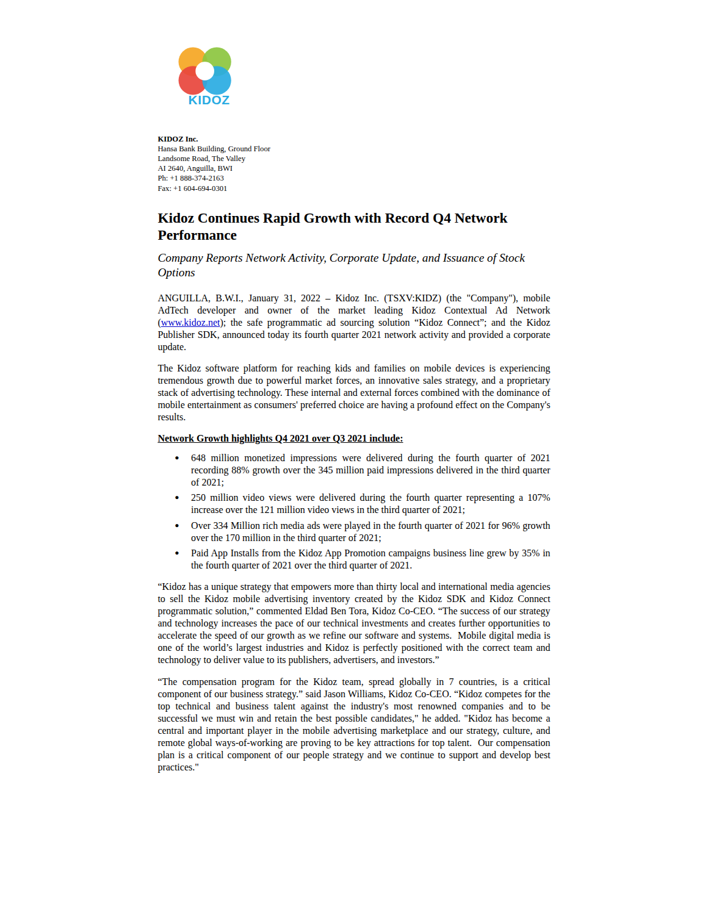KIDOZ
KIDOZ Inc.
Hansa Bank Building, Ground Floor
Landsome Road, The Valley
AI 2640, Anguilla, BWI
Ph: +1 888-374-2163
Fax: +1 604-694-0301
Kidoz Continues Rapid Growth with Record Q4 Network Performance
Company Reports Network Activity, Corporate Update, and Issuance of Stock Options
ANGUILLA, B.W.I., January 31, 2022 – Kidoz Inc. (TSXV:KIDZ) (the "Company"), mobile AdTech developer and owner of the market leading Kidoz Contextual Ad Network (www.kidoz.net); the safe programmatic ad sourcing solution “Kidoz Connect”; and the Kidoz Publisher SDK, announced today its fourth quarter 2021 network activity and provided a corporate update.
The Kidoz software platform for reaching kids and families on mobile devices is experiencing tremendous growth due to powerful market forces, an innovative sales strategy, and a proprietary stack of advertising technology. These internal and external forces combined with the dominance of mobile entertainment as consumers' preferred choice are having a profound effect on the Company's results.
Network Growth highlights Q4 2021 over Q3 2021 include:
648 million monetized impressions were delivered during the fourth quarter of 2021 recording 88% growth over the 345 million paid impressions delivered in the third quarter of 2021;
250 million video views were delivered during the fourth quarter representing a 107% increase over the 121 million video views in the third quarter of 2021;
Over 334 Million rich media ads were played in the fourth quarter of 2021 for 96% growth over the 170 million in the third quarter of 2021;
Paid App Installs from the Kidoz App Promotion campaigns business line grew by 35% in the fourth quarter of 2021 over the third quarter of 2021.
“Kidoz has a unique strategy that empowers more than thirty local and international media agencies to sell the Kidoz mobile advertising inventory created by the Kidoz SDK and Kidoz Connect programmatic solution,” commented Eldad Ben Tora, Kidoz Co-CEO. “The success of our strategy and technology increases the pace of our technical investments and creates further opportunities to accelerate the speed of our growth as we refine our software and systems. Mobile digital media is one of the world’s largest industries and Kidoz is perfectly positioned with the correct team and technology to deliver value to its publishers, advertisers, and investors.”
“The compensation program for the Kidoz team, spread globally in 7 countries, is a critical component of our business strategy.” said Jason Williams, Kidoz Co-CEO. “Kidoz competes for the top technical and business talent against the industry's most renowned companies and to be successful we must win and retain the best possible candidates," he added. "Kidoz has become a central and important player in the mobile advertising marketplace and our strategy, culture, and remote global ways-of-working are proving to be key attractions for top talent. Our compensation plan is a critical component of our people strategy and we continue to support and develop best practices."